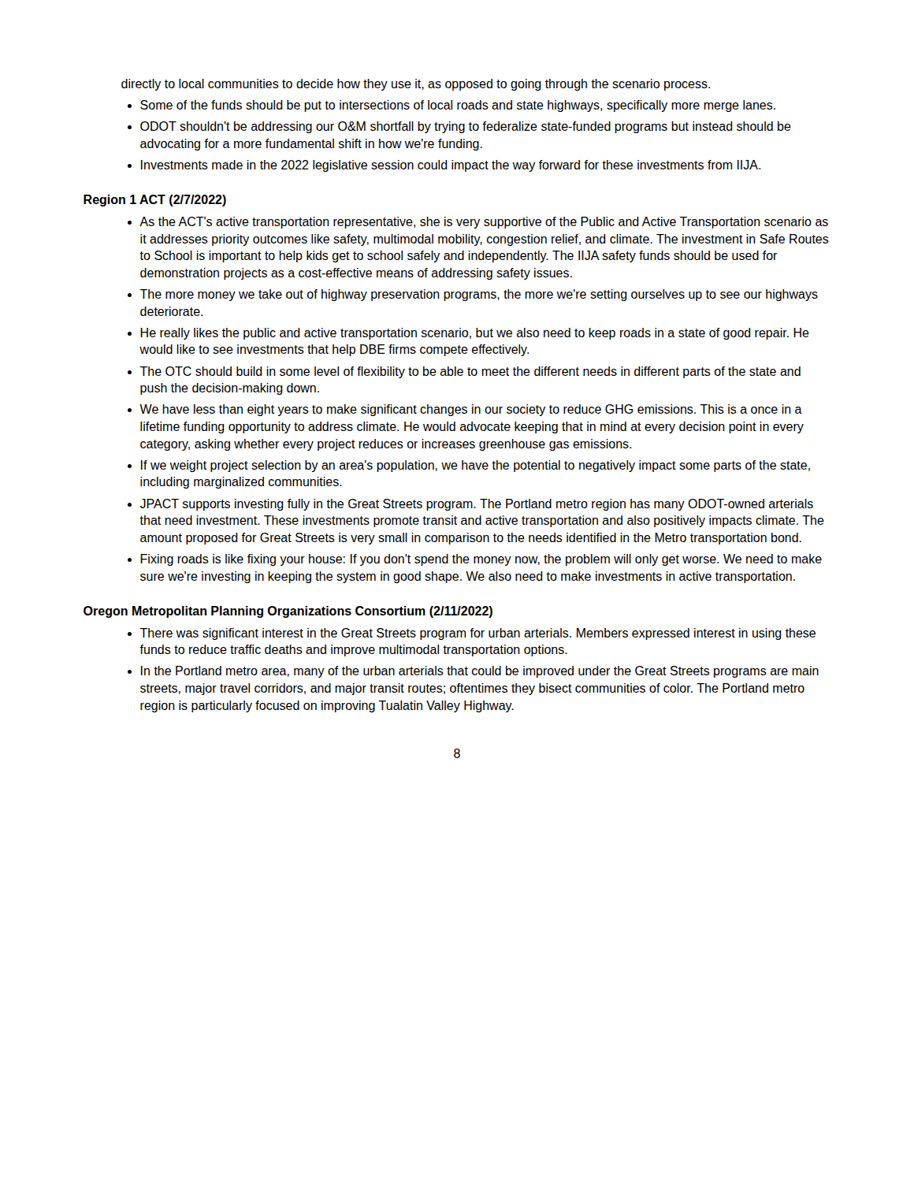directly to local communities to decide how they use it, as opposed to going through the scenario process.
Some of the funds should be put to intersections of local roads and state highways, specifically more merge lanes.
ODOT shouldn't be addressing our O&M shortfall by trying to federalize state-funded programs but instead should be advocating for a more fundamental shift in how we're funding.
Investments made in the 2022 legislative session could impact the way forward for these investments from IIJA.
Region 1 ACT (2/7/2022)
As the ACT's active transportation representative, she is very supportive of the Public and Active Transportation scenario as it addresses priority outcomes like safety, multimodal mobility, congestion relief, and climate. The investment in Safe Routes to School is important to help kids get to school safely and independently. The IIJA safety funds should be used for demonstration projects as a cost-effective means of addressing safety issues.
The more money we take out of highway preservation programs, the more we're setting ourselves up to see our highways deteriorate.
He really likes the public and active transportation scenario, but we also need to keep roads in a state of good repair. He would like to see investments that help DBE firms compete effectively.
The OTC should build in some level of flexibility to be able to meet the different needs in different parts of the state and push the decision-making down.
We have less than eight years to make significant changes in our society to reduce GHG emissions. This is a once in a lifetime funding opportunity to address climate. He would advocate keeping that in mind at every decision point in every category, asking whether every project reduces or increases greenhouse gas emissions.
If we weight project selection by an area's population, we have the potential to negatively impact some parts of the state, including marginalized communities.
JPACT supports investing fully in the Great Streets program. The Portland metro region has many ODOT-owned arterials that need investment. These investments promote transit and active transportation and also positively impacts climate. The amount proposed for Great Streets is very small in comparison to the needs identified in the Metro transportation bond.
Fixing roads is like fixing your house: If you don't spend the money now, the problem will only get worse. We need to make sure we're investing in keeping the system in good shape. We also need to make investments in active transportation.
Oregon Metropolitan Planning Organizations Consortium (2/11/2022)
There was significant interest in the Great Streets program for urban arterials. Members expressed interest in using these funds to reduce traffic deaths and improve multimodal transportation options.
In the Portland metro area, many of the urban arterials that could be improved under the Great Streets programs are main streets, major travel corridors, and major transit routes; oftentimes they bisect communities of color. The Portland metro region is particularly focused on improving Tualatin Valley Highway.
8